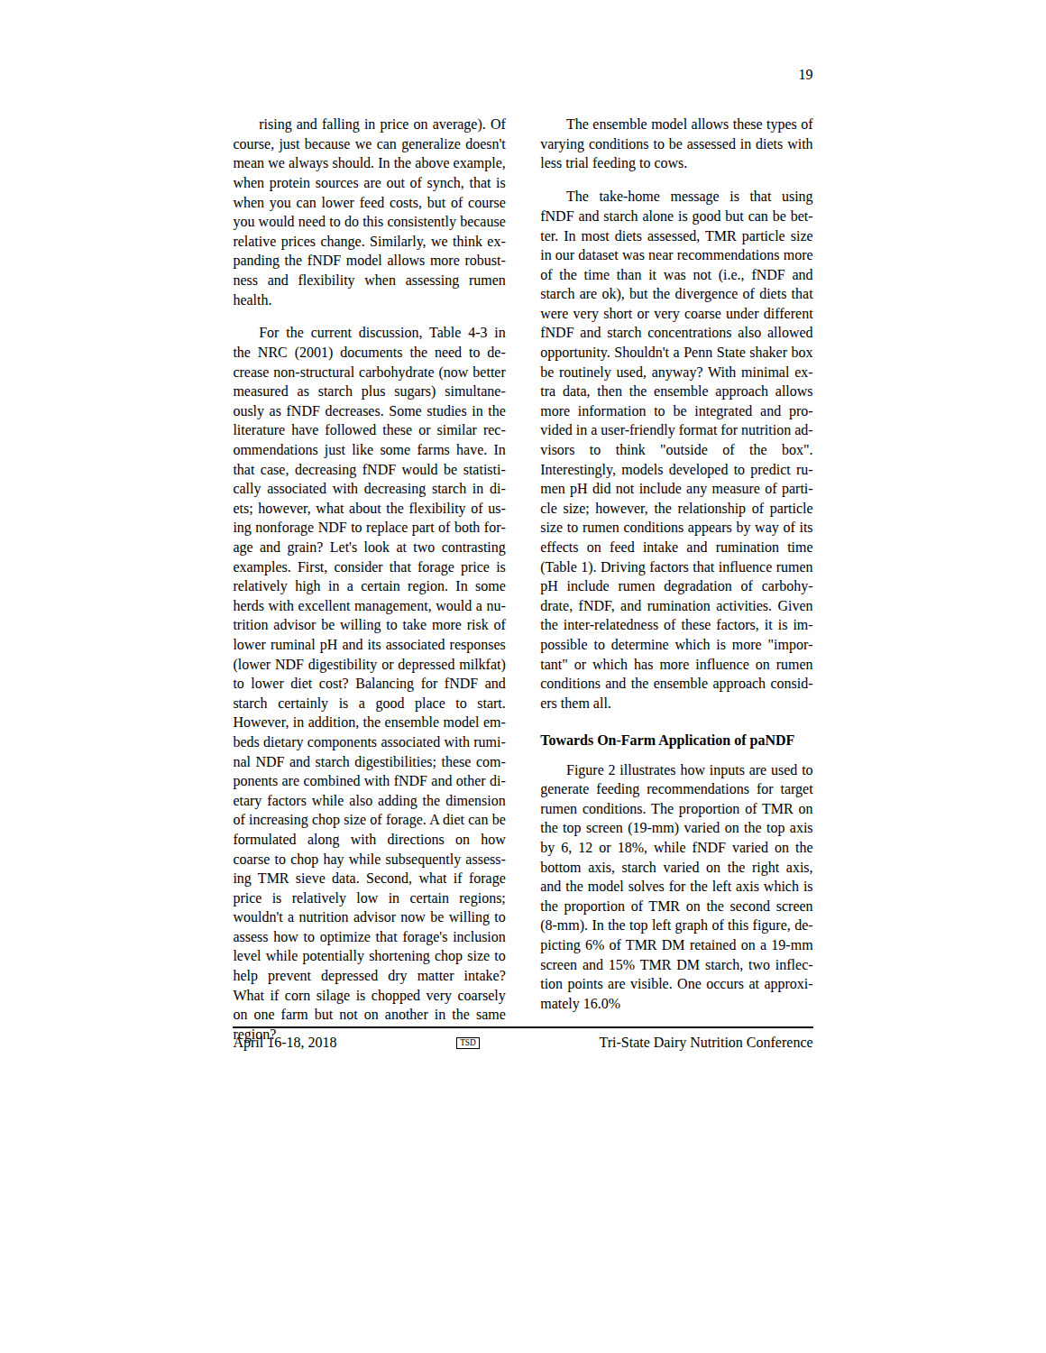19
rising and falling in price on average). Of course, just because we can generalize doesn't mean we always should. In the above example, when protein sources are out of synch, that is when you can lower feed costs, but of course you would need to do this consistently because relative prices change. Similarly, we think expanding the fNDF model allows more robustness and flexibility when assessing rumen health.
For the current discussion, Table 4-3 in the NRC (2001) documents the need to decrease non-structural carbohydrate (now better measured as starch plus sugars) simultaneously as fNDF decreases. Some studies in the literature have followed these or similar recommendations just like some farms have. In that case, decreasing fNDF would be statistically associated with decreasing starch in diets; however, what about the flexibility of using nonforage NDF to replace part of both forage and grain? Let's look at two contrasting examples. First, consider that forage price is relatively high in a certain region. In some herds with excellent management, would a nutrition advisor be willing to take more risk of lower ruminal pH and its associated responses (lower NDF digestibility or depressed milkfat) to lower diet cost? Balancing for fNDF and starch certainly is a good place to start. However, in addition, the ensemble model embeds dietary components associated with ruminal NDF and starch digestibilities; these components are combined with fNDF and other dietary factors while also adding the dimension of increasing chop size of forage. A diet can be formulated along with directions on how coarse to chop hay while subsequently assessing TMR sieve data. Second, what if forage price is relatively low in certain regions; wouldn't a nutrition advisor now be willing to assess how to optimize that forage's inclusion level while potentially shortening chop size to help prevent depressed dry matter intake? What if corn silage is chopped very coarsely on one farm but not on another in the same region?
The ensemble model allows these types of varying conditions to be assessed in diets with less trial feeding to cows.
The take-home message is that using fNDF and starch alone is good but can be better. In most diets assessed, TMR particle size in our dataset was near recommendations more of the time than it was not (i.e., fNDF and starch are ok), but the divergence of diets that were very short or very coarse under different fNDF and starch concentrations also allowed opportunity. Shouldn't a Penn State shaker box be routinely used, anyway? With minimal extra data, then the ensemble approach allows more information to be integrated and provided in a user-friendly format for nutrition advisors to think "outside of the box". Interestingly, models developed to predict rumen pH did not include any measure of particle size; however, the relationship of particle size to rumen conditions appears by way of its effects on feed intake and rumination time (Table 1). Driving factors that influence rumen pH include rumen degradation of carbohydrate, fNDF, and rumination activities. Given the inter-relatedness of these factors, it is impossible to determine which is more "important" or which has more influence on rumen conditions and the ensemble approach considers them all.
Towards On-Farm Application of paNDF
Figure 2 illustrates how inputs are used to generate feeding recommendations for target rumen conditions. The proportion of TMR on the top screen (19-mm) varied on the top axis by 6, 12 or 18%, while fNDF varied on the bottom axis, starch varied on the right axis, and the model solves for the left axis which is the proportion of TMR on the second screen (8-mm). In the top left graph of this figure, depicting 6% of TMR DM retained on a 19-mm screen and 15% TMR DM starch, two inflection points are visible. One occurs at approximately 16.0%
April 16-18, 2018
TSD
Tri-State Dairy Nutrition Conference